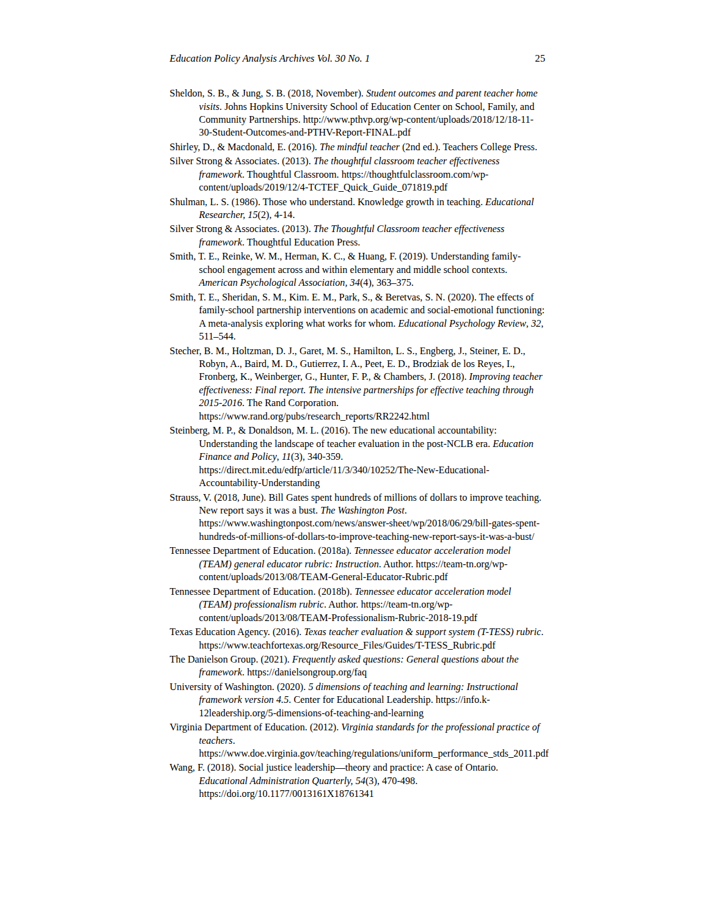Education Policy Analysis Archives Vol. 30 No. 1 25
Sheldon, S. B., & Jung, S. B. (2018, November). Student outcomes and parent teacher home visits. Johns Hopkins University School of Education Center on School, Family, and Community Partnerships. http://www.pthvp.org/wp-content/uploads/2018/12/18-11-30-Student-Outcomes-and-PTHV-Report-FINAL.pdf
Shirley, D., & Macdonald, E. (2016). The mindful teacher (2nd ed.). Teachers College Press.
Silver Strong & Associates. (2013). The thoughtful classroom teacher effectiveness framework. Thoughtful Classroom. https://thoughtfulclassroom.com/wp-content/uploads/2019/12/4-TCTEF_Quick_Guide_071819.pdf
Shulman, L. S. (1986). Those who understand. Knowledge growth in teaching. Educational Researcher, 15(2), 4-14.
Silver Strong & Associates. (2013). The Thoughtful Classroom teacher effectiveness framework. Thoughtful Education Press.
Smith, T. E., Reinke, W. M., Herman, K. C., & Huang, F. (2019). Understanding family-school engagement across and within elementary and middle school contexts. American Psychological Association, 34(4), 363–375.
Smith, T. E., Sheridan, S. M., Kim. E. M., Park, S., & Beretvas, S. N. (2020). The effects of family-school partnership interventions on academic and social-emotional functioning: A meta-analysis exploring what works for whom. Educational Psychology Review, 32, 511–544.
Stecher, B. M., Holtzman, D. J., Garet, M. S., Hamilton, L. S., Engberg, J., Steiner, E. D., Robyn, A., Baird, M. D., Gutierrez, I. A., Peet, E. D., Brodziak de los Reyes, I., Fronberg, K., Weinberger, G., Hunter, F. P., & Chambers, J. (2018). Improving teacher effectiveness: Final report. The intensive partnerships for effective teaching through 2015-2016. The Rand Corporation. https://www.rand.org/pubs/research_reports/RR2242.html
Steinberg, M. P., & Donaldson, M. L. (2016). The new educational accountability: Understanding the landscape of teacher evaluation in the post-NCLB era. Education Finance and Policy, 11(3), 340-359. https://direct.mit.edu/edfp/article/11/3/340/10252/The-New-Educational-Accountability-Understanding
Strauss, V. (2018, June). Bill Gates spent hundreds of millions of dollars to improve teaching. New report says it was a bust. The Washington Post. https://www.washingtonpost.com/news/answer-sheet/wp/2018/06/29/bill-gates-spent-hundreds-of-millions-of-dollars-to-improve-teaching-new-report-says-it-was-a-bust/
Tennessee Department of Education. (2018a). Tennessee educator acceleration model (TEAM) general educator rubric: Instruction. Author. https://team-tn.org/wp-content/uploads/2013/08/TEAM-General-Educator-Rubric.pdf
Tennessee Department of Education. (2018b). Tennessee educator acceleration model (TEAM) professionalism rubric. Author. https://team-tn.org/wp-content/uploads/2013/08/TEAM-Professionalism-Rubric-2018-19.pdf
Texas Education Agency. (2016). Texas teacher evaluation & support system (T-TESS) rubric. https://www.teachfortexas.org/Resource_Files/Guides/T-TESS_Rubric.pdf
The Danielson Group. (2021). Frequently asked questions: General questions about the framework. https://danielsongroup.org/faq
University of Washington. (2020). 5 dimensions of teaching and learning: Instructional framework version 4.5. Center for Educational Leadership. https://info.k-12leadership.org/5-dimensions-of-teaching-and-learning
Virginia Department of Education. (2012). Virginia standards for the professional practice of teachers. https://www.doe.virginia.gov/teaching/regulations/uniform_performance_stds_2011.pdf
Wang, F. (2018). Social justice leadership—theory and practice: A case of Ontario. Educational Administration Quarterly, 54(3), 470-498. https://doi.org/10.1177/0013161X18761341